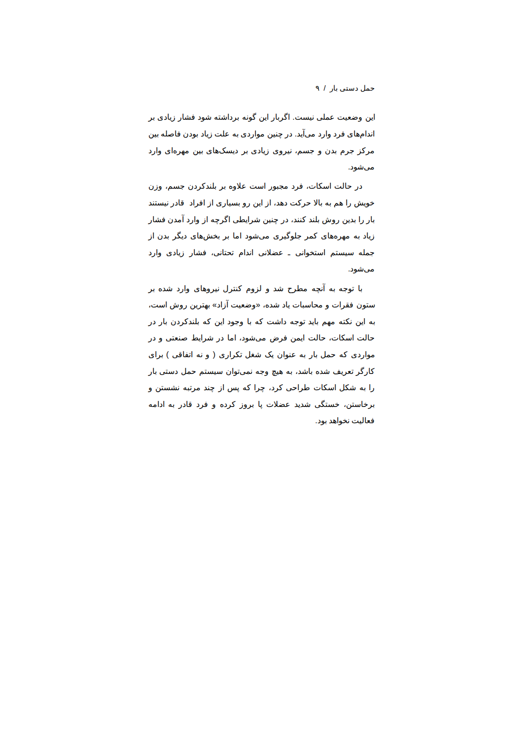حمل دستی بار / ۹
این وضعیت عملی نیست. اگربار این گونه برداشته شود فشار زیادی بر اندام‌های فرد وارد می‌آید. در چنین مواردی به علت زیاد بودن فاصله بین مرکز جرم بدن و جسم، نیروی زیادی بر دیسک‌های بین مهره‌ای وارد می‌شود.
در حالت اسکات، فرد مجبور است علاوه بر بلندکردن جسم، وزن خویش را هم به بالا حرکت دهد، از این رو بسیاری از افراد قادر نیستند بار را بدین روش بلند کنند، در چنین شرایطی اگرچه از وارد آمدن فشار زیاد به مهره‌های کمر جلوگیری می‌شود اما بر بخش‌های دیگر بدن از جمله سیستم استخوانی ـ عضلانی اندام تحتانی، فشار زیادی وارد می‌شود.
با توجه به آنچه مطرح شد و لزوم کنترل نیروهای وارد شده بر ستون فقرات و محاسبات یاد شده، «وضعیت آزاد» بهترین روش است، به این نکته مهم باید توجه داشت که با وجود این که بلندکردن بار در حالت اسکات، حالت ایمن فرض می‌شود، اما در شرایط صنعتی و در مواردی که حمل بار به عنوان یک شغل تکراری ( و نه اتفاقی ) برای کارگر تعریف شده باشد، به هیچ وجه نمی‌توان سیستم حمل دستی بار را به شکل اسکات طراحی کرد، چرا که پس از چند مرتبه نشستن و برخاستن، خستگی شدید عضلات پا بروز کرده و فرد قادر به ادامه فعالیت نخواهد بود.